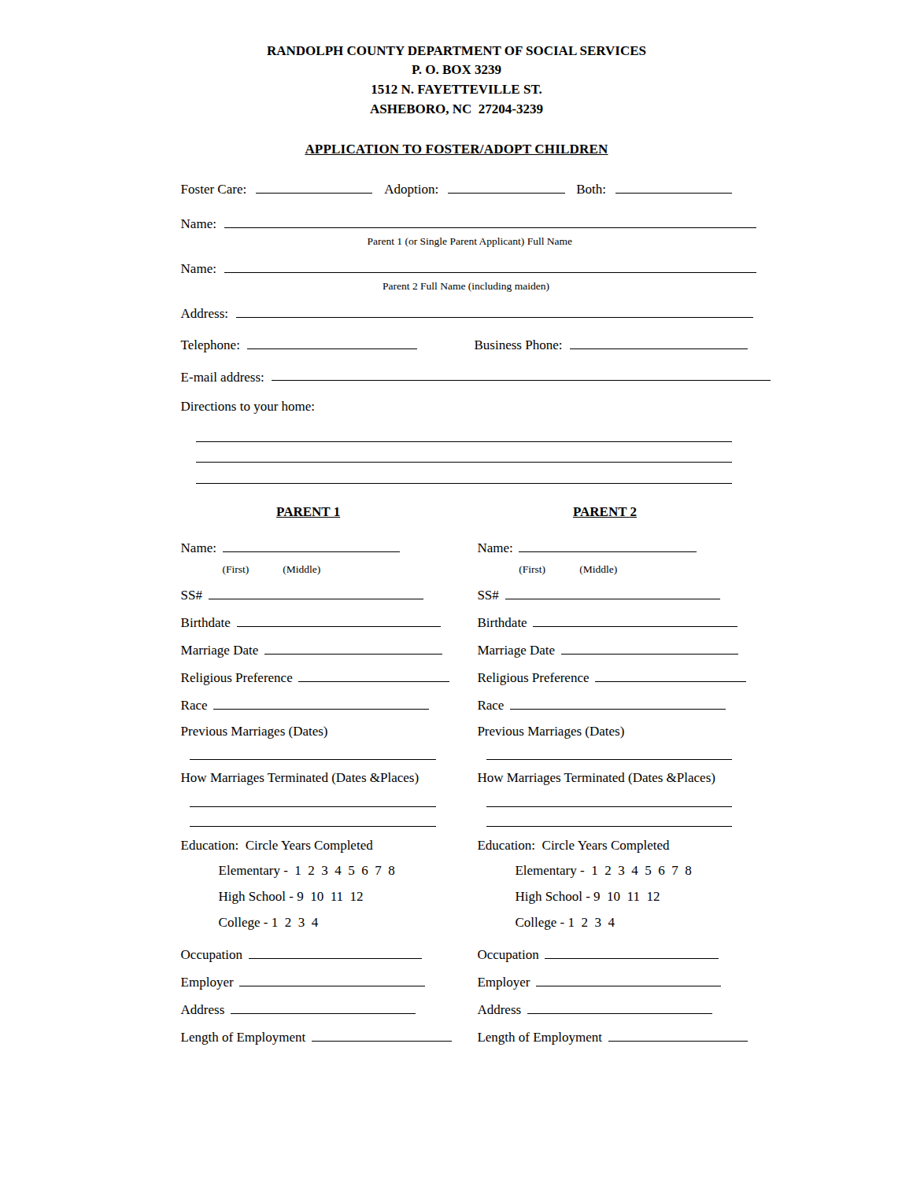RANDOLPH COUNTY DEPARTMENT OF SOCIAL SERVICES
P. O. BOX 3239
1512 N. FAYETTEVILLE ST.
ASHEBORO, NC 27204-3239
APPLICATION TO FOSTER/ADOPT CHILDREN
Foster Care: Adoption: Both:
Name:
Parent 1 (or Single Parent Applicant) Full Name
Name:
Parent 2 Full Name (including maiden)
Address:
Telephone: Business Phone:
E-mail address:
Directions to your home:
PARENT 1
Name:
(First)(Middle)
SS#
Birthdate
Marriage Date
Religious Preference
Race
Previous Marriages (Dates)
How Marriages Terminated (Dates &Places)
Education: Circle Years Completed
Elementary - 1 2 3 4 5 6 7 8
High School - 9 10 11 12
College - 1 2 3 4
Occupation
Employer
Address
Length of Employment
PARENT 2
Name:
(First)(Middle)
SS#
Birthdate
Marriage Date
Religious Preference
Race
Previous Marriages (Dates)
How Marriages Terminated (Dates &Places)
Education: Circle Years Completed
Elementary - 1 2 3 4 5 6 7 8
High School - 9 10 11 12
College - 1 2 3 4
Occupation
Employer
Address
Length of Employment